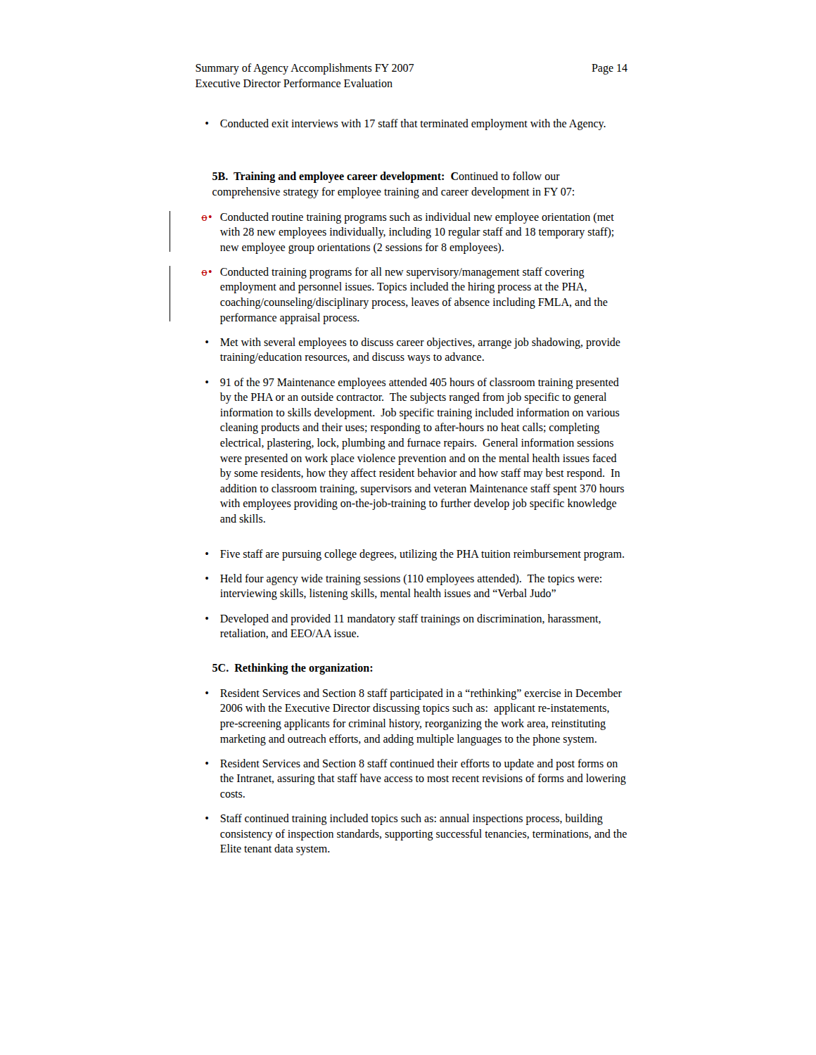Summary of Agency Accomplishments FY 2007
Page 14
Executive Director Performance Evaluation
Conducted exit interviews with 17 staff that terminated employment with the Agency.
5B. Training and employee career development: Continued to follow our comprehensive strategy for employee training and career development in FY 07:
o• Conducted routine training programs such as individual new employee orientation (met with 28 new employees individually, including 10 regular staff and 18 temporary staff); new employee group orientations (2 sessions for 8 employees).
o• Conducted training programs for all new supervisory/management staff covering employment and personnel issues. Topics included the hiring process at the PHA, coaching/counseling/disciplinary process, leaves of absence including FMLA, and the performance appraisal process.
Met with several employees to discuss career objectives, arrange job shadowing, provide training/education resources, and discuss ways to advance.
91 of the 97 Maintenance employees attended 405 hours of classroom training presented by the PHA or an outside contractor. The subjects ranged from job specific to general information to skills development. Job specific training included information on various cleaning products and their uses; responding to after-hours no heat calls; completing electrical, plastering, lock, plumbing and furnace repairs. General information sessions were presented on work place violence prevention and on the mental health issues faced by some residents, how they affect resident behavior and how staff may best respond. In addition to classroom training, supervisors and veteran Maintenance staff spent 370 hours with employees providing on-the-job-training to further develop job specific knowledge and skills.
Five staff are pursuing college degrees, utilizing the PHA tuition reimbursement program.
Held four agency wide training sessions (110 employees attended). The topics were: interviewing skills, listening skills, mental health issues and “Verbal Judo”
Developed and provided 11 mandatory staff trainings on discrimination, harassment, retaliation, and EEO/AA issue.
5C. Rethinking the organization:
Resident Services and Section 8 staff participated in a “rethinking” exercise in December 2006 with the Executive Director discussing topics such as: applicant re-instatements, pre-screening applicants for criminal history, reorganizing the work area, reinstituting marketing and outreach efforts, and adding multiple languages to the phone system.
Resident Services and Section 8 staff continued their efforts to update and post forms on the Intranet, assuring that staff have access to most recent revisions of forms and lowering costs.
Staff continued training included topics such as: annual inspections process, building consistency of inspection standards, supporting successful tenancies, terminations, and the Elite tenant data system.